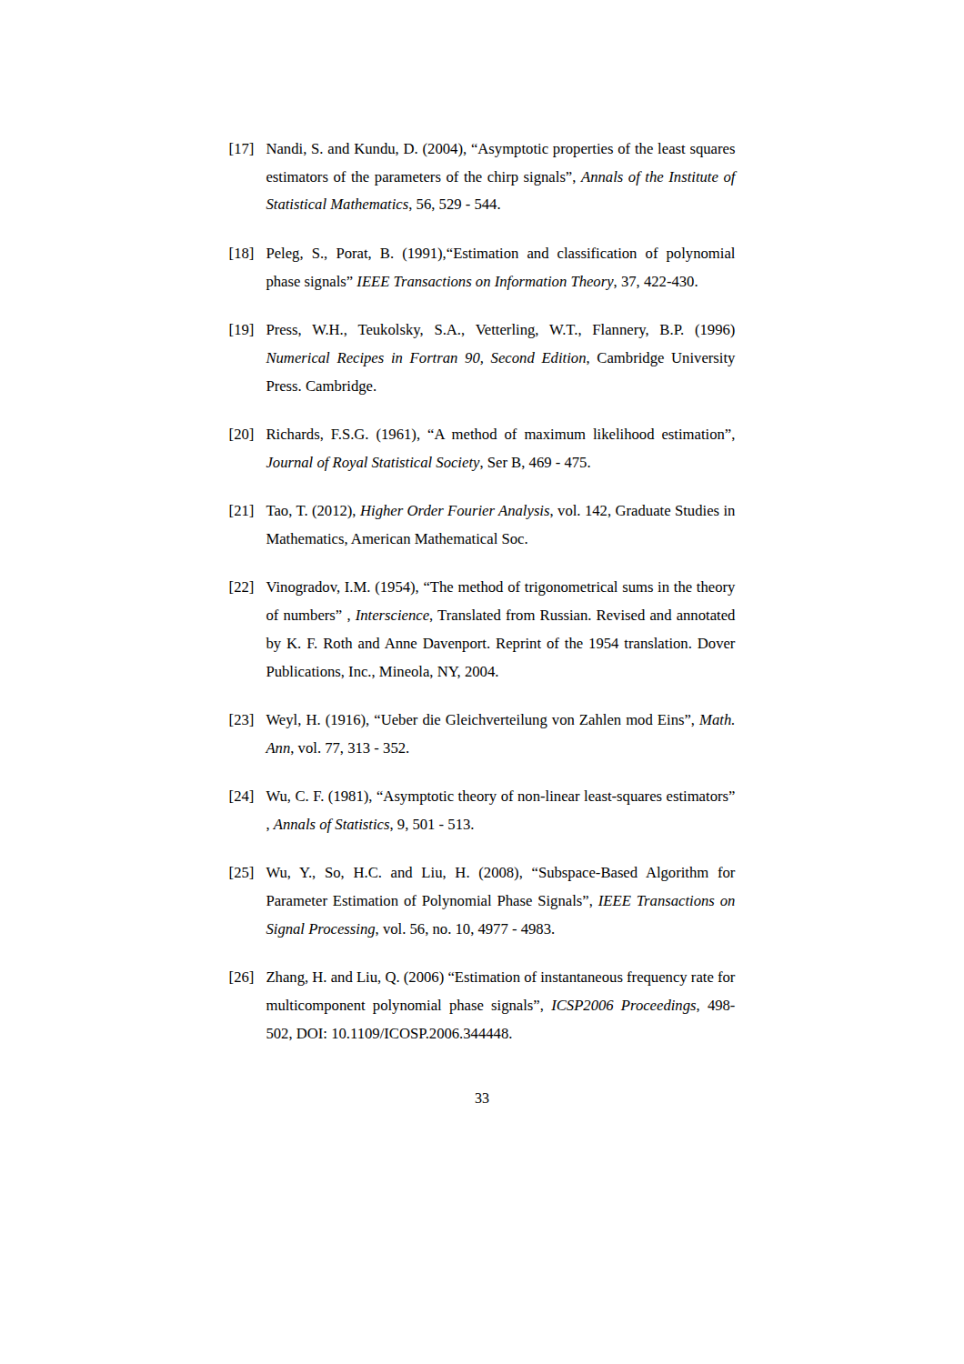[17] Nandi, S. and Kundu, D. (2004), “Asymptotic properties of the least squares estimators of the parameters of the chirp signals”, Annals of the Institute of Statistical Mathematics, 56, 529 - 544.
[18] Peleg, S., Porat, B. (1991),“Estimation and classification of polynomial phase signals” IEEE Transactions on Information Theory, 37, 422-430.
[19] Press, W.H., Teukolsky, S.A., Vetterling, W.T., Flannery, B.P. (1996) Numerical Recipes in Fortran 90, Second Edition, Cambridge University Press. Cambridge.
[20] Richards, F.S.G. (1961), “A method of maximum likelihood estimation”, Journal of Royal Statistical Society, Ser B, 469 - 475.
[21] Tao, T. (2012), Higher Order Fourier Analysis, vol. 142, Graduate Studies in Mathematics, American Mathematical Soc.
[22] Vinogradov, I.M. (1954), “The method of trigonometrical sums in the theory of numbers” , Interscience, Translated from Russian. Revised and annotated by K. F. Roth and Anne Davenport. Reprint of the 1954 translation. Dover Publications, Inc., Mineola, NY, 2004.
[23] Weyl, H. (1916), “Ueber die Gleichverteilung von Zahlen mod Eins”, Math. Ann, vol. 77, 313 - 352.
[24] Wu, C. F. (1981), “Asymptotic theory of non-linear least-squares estimators” , Annals of Statistics, 9, 501 - 513.
[25] Wu, Y., So, H.C. and Liu, H. (2008), “Subspace-Based Algorithm for Parameter Estimation of Polynomial Phase Signals”, IEEE Transactions on Signal Processing, vol. 56, no. 10, 4977 - 4983.
[26] Zhang, H. and Liu, Q. (2006) “Estimation of instantaneous frequency rate for multicomponent polynomial phase signals”, ICSP2006 Proceedings, 498- 502, DOI: 10.1109/ICOSP.2006.344448.
33